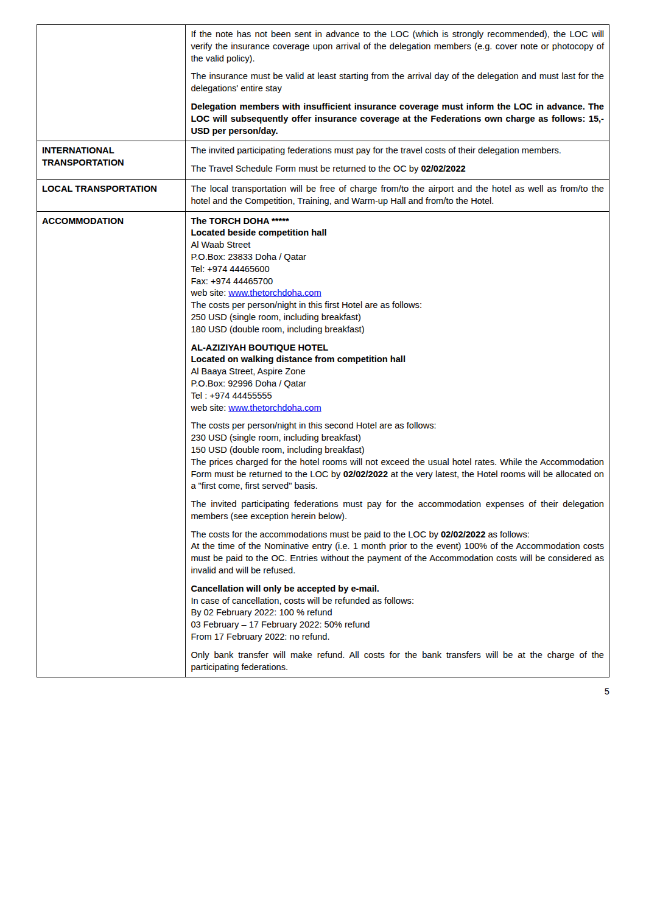| | If the note has not been sent in advance to the LOC (which is strongly recommended), the LOC will verify the insurance coverage upon arrival of the delegation members (e.g. cover note or photocopy of the valid policy). The insurance must be valid at least starting from the arrival day of the delegation and must last for the delegations' entire stay Delegation members with insufficient insurance coverage must inform the LOC in advance. The LOC will subsequently offer insurance coverage at the Federations own charge as follows: 15,- USD per person/day. |
| INTERNATIONAL TRANSPORTATION | The invited participating federations must pay for the travel costs of their delegation members. The Travel Schedule Form must be returned to the OC by 02/02/2022 |
| LOCAL TRANSPORTATION | The local transportation will be free of charge from/to the airport and the hotel as well as from/to the hotel and the Competition, Training, and Warm-up Hall and from/to the Hotel. |
| ACCOMMODATION | The TORCH DOHA ***** Located beside competition hall Al Waab Street P.O.Box: 23833 Doha / Qatar Tel: +974 44465600 Fax: +974 44465700 web site: www.thetorchdoha.com The costs per person/night in this first Hotel are as follows: 250 USD (single room, including breakfast) 180 USD (double room, including breakfast) AL-AZIZIYAH BOUTIQUE HOTEL Located on walking distance from competition hall Al Baaya Street, Aspire Zone P.O.Box: 92996 Doha / Qatar Tel : +974 44455555 web site: www.thetorchdoha.com The costs per person/night in this second Hotel are as follows: 230 USD (single room, including breakfast) 150 USD (double room, including breakfast) The prices charged for the hotel rooms will not exceed the usual hotel rates. While the Accommodation Form must be returned to the LOC by 02/02/2022 at the very latest, the Hotel rooms will be allocated on a "first come, first served" basis. The invited participating federations must pay for the accommodation expenses of their delegation members (see exception herein below). The costs for the accommodations must be paid to the LOC by 02/02/2022 as follows: At the time of the Nominative entry (i.e. 1 month prior to the event) 100% of the Accommodation costs must be paid to the OC. Entries without the payment of the Accommodation costs will be considered as invalid and will be refused. Cancellation will only be accepted by e-mail. In case of cancellation, costs will be refunded as follows: By 02 February 2022: 100 % refund 03 February – 17 February 2022: 50% refund From 17 February 2022: no refund. Only bank transfer will make refund. All costs for the bank transfers will be at the charge of the participating federations. |
5